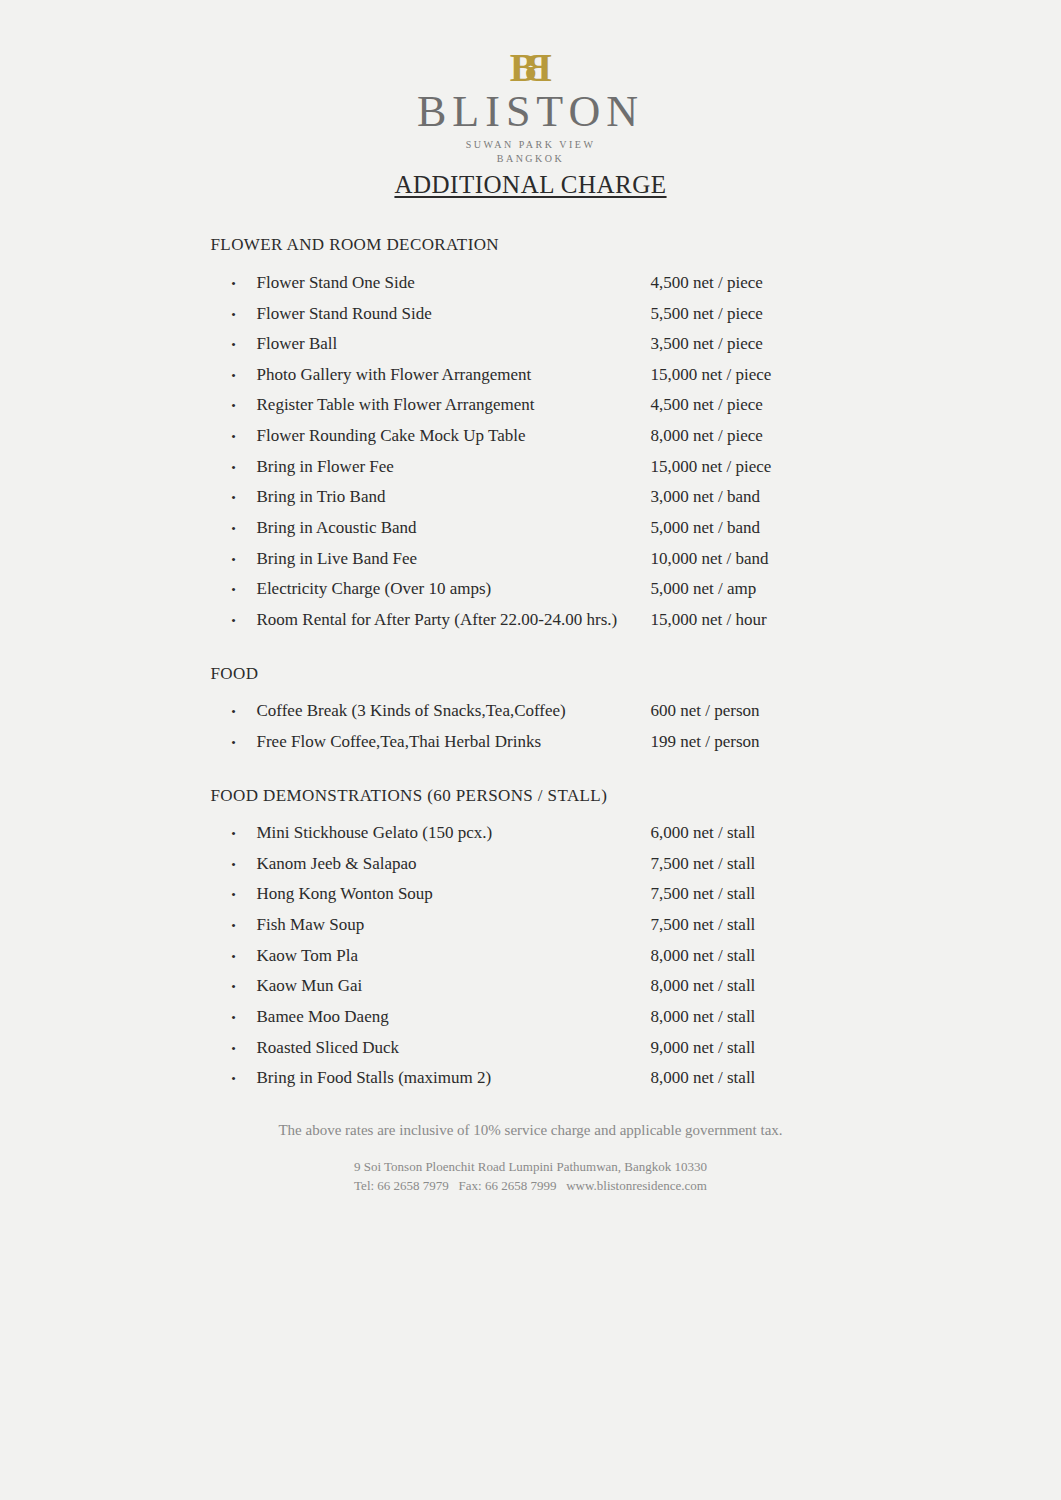BB
BLISTON
SUWAN PARK VIEW
BANGKOK
ADDITIONAL CHARGE
FLOWER AND ROOM DECORATION
•Flower Stand One Side 4,500 net / piece
•Flower Stand Round Side 5,500 net / piece
•Flower Ball 3,500 net / piece
•Photo Gallery with Flower Arrangement 15,000 net / piece
•Register Table with Flower Arrangement 4,500 net / piece
•Flower Rounding Cake Mock Up Table 8,000 net / piece
•Bring in Flower Fee 15,000 net / piece
•Bring in Trio Band 3,000 net / band
•Bring in Acoustic Band 5,000 net / band
•Bring in Live Band Fee 10,000 net / band
•Electricity Charge (Over 10 amps) 5,000 net / amp
•Room Rental for After Party (After 22.00-24.00 hrs.) 15,000 net / hour
FOOD
•Coffee Break (3 Kinds of Snacks,Tea,Coffee) 600 net / person
•Free Flow Coffee,Tea,Thai Herbal Drinks 199 net / person
FOOD DEMONSTRATIONS (60 PERSONS / STALL)
•Mini Stickhouse Gelato (150 pcx.) 6,000 net / stall
•Kanom Jeeb & Salapao 7,500 net / stall
•Hong Kong Wonton Soup 7,500 net / stall
•Fish Maw Soup 7,500 net / stall
•Kaow Tom Pla 8,000 net / stall
•Kaow Mun Gai 8,000 net / stall
•Bamee Moo Daeng 8,000 net / stall
•Roasted Sliced Duck 9,000 net / stall
•Bring in Food Stalls (maximum 2) 8,000 net / stall
The above rates are inclusive of 10% service charge and applicable government tax.
9 Soi Tonson Ploenchit Road Lumpini Pathumwan, Bangkok 10330
Tel: 66 2658 7979 Fax: 66 2658 7999 www.blistonresidence.com